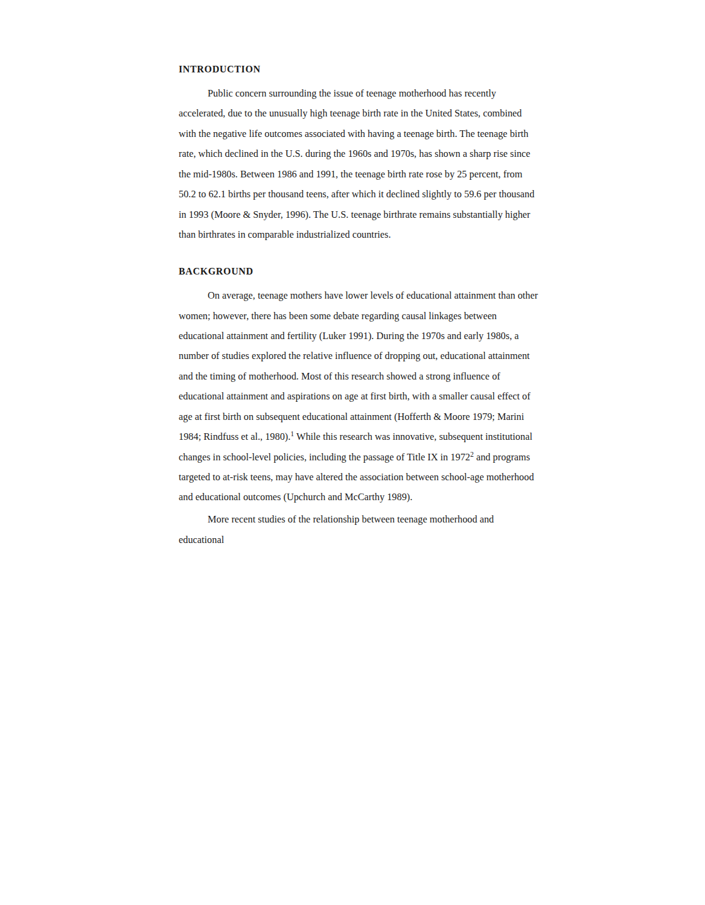Introduction
Public concern surrounding the issue of teenage motherhood has recently accelerated, due to the unusually high teenage birth rate in the United States, combined with the negative life outcomes associated with having a teenage birth. The teenage birth rate, which declined in the U.S. during the 1960s and 1970s, has shown a sharp rise since the mid-1980s. Between 1986 and 1991, the teenage birth rate rose by 25 percent, from 50.2 to 62.1 births per thousand teens, after which it declined slightly to 59.6 per thousand in 1993 (Moore & Snyder, 1996). The U.S. teenage birthrate remains substantially higher than birthrates in comparable industrialized countries.
Background
On average, teenage mothers have lower levels of educational attainment than other women; however, there has been some debate regarding causal linkages between educational attainment and fertility (Luker 1991). During the 1970s and early 1980s, a number of studies explored the relative influence of dropping out, educational attainment and the timing of motherhood. Most of this research showed a strong influence of educational attainment and aspirations on age at first birth, with a smaller causal effect of age at first birth on subsequent educational attainment (Hofferth & Moore 1979; Marini 1984; Rindfuss et al., 1980).1 While this research was innovative, subsequent institutional changes in school-level policies, including the passage of Title IX in 19722 and programs targeted to at-risk teens, may have altered the association between school-age motherhood and educational outcomes (Upchurch and McCarthy 1989).
More recent studies of the relationship between teenage motherhood and educational